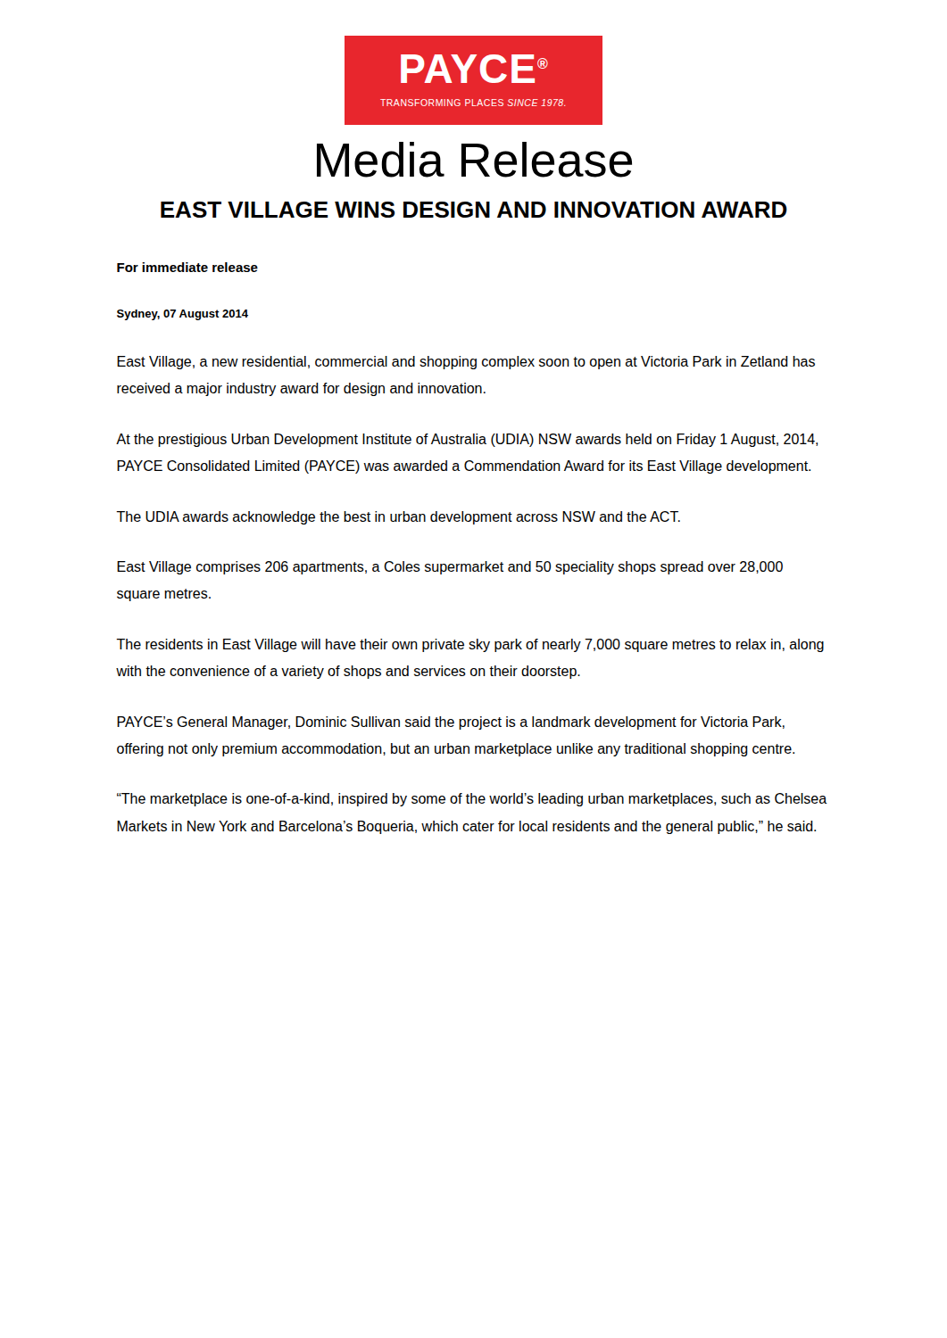PAYCE®
TRANSFORMING PLACES SINCE 1978.
Media Release
EAST VILLAGE WINS DESIGN AND INNOVATION AWARD
For immediate release
Sydney, 07 August 2014
East Village, a new residential, commercial and shopping complex soon to open at Victoria Park in Zetland has received a major industry award for design and innovation.
At the prestigious Urban Development Institute of Australia (UDIA) NSW awards held on Friday 1 August, 2014, PAYCE Consolidated Limited (PAYCE) was awarded a Commendation Award for its East Village development.
The UDIA awards acknowledge the best in urban development across NSW and the ACT.
East Village comprises 206 apartments, a Coles supermarket and 50 speciality shops spread over 28,000 square metres.
The residents in East Village will have their own private sky park of nearly 7,000 square metres to relax in, along with the convenience of a variety of shops and services on their doorstep.
PAYCE’s General Manager, Dominic Sullivan said the project is a landmark development for Victoria Park, offering not only premium accommodation, but an urban marketplace unlike any traditional shopping centre.
“The marketplace is one-of-a-kind, inspired by some of the world’s leading urban marketplaces, such as Chelsea Markets in New York and Barcelona’s Boqueria, which cater for local residents and the general public,” he said.